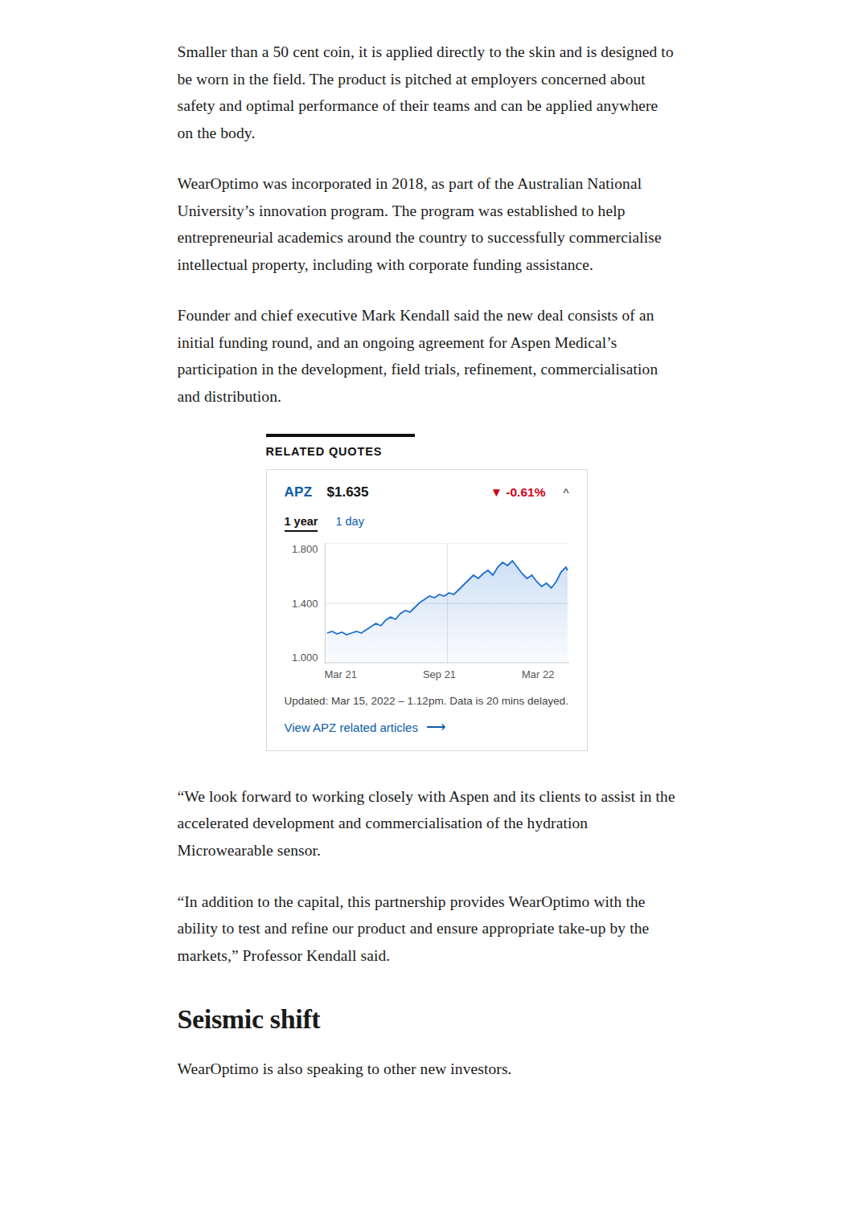Smaller than a 50 cent coin, it is applied directly to the skin and is designed to be worn in the field. The product is pitched at employers concerned about safety and optimal performance of their teams and can be applied anywhere on the body.
WearOptimo was incorporated in 2018, as part of the Australian National University’s innovation program. The program was established to help entrepreneurial academics around the country to successfully commercialise intellectual property, including with corporate funding assistance.
Founder and chief executive Mark Kendall said the new deal consists of an initial funding round, and an ongoing agreement for Aspen Medical’s participation in the development, field trials, refinement, commercialisation and distribution.
RELATED QUOTES
APZ $1.635 ▼ -0.61% ^
1 year 1 day
1.800 1.400 1.000
Mar 21 Sep 21 Mar 22
Updated: Mar 15, 2022 – 1.12pm. Data is 20 mins delayed.
View APZ related articles ⟶
“We look forward to working closely with Aspen and its clients to assist in the accelerated development and commercialisation of the hydration Microwearable sensor.
“In addition to the capital, this partnership provides WearOptimo with the ability to test and refine our product and ensure appropriate take-up by the markets,” Professor Kendall said.
Seismic shift
WearOptimo is also speaking to other new investors.